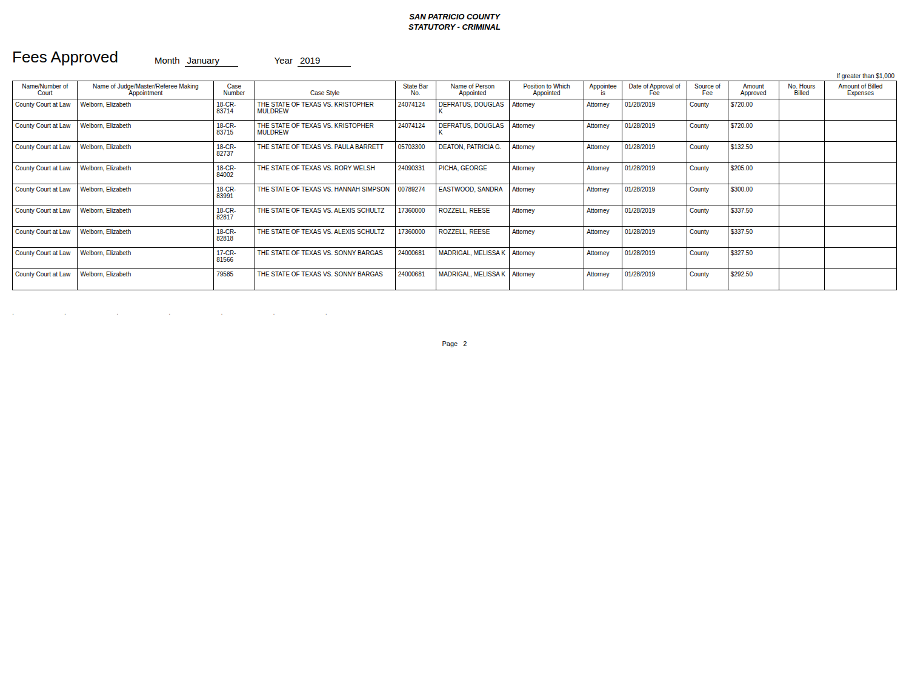SAN PATRICIO COUNTY
STATUTORY - CRIMINAL
Fees Approved
Month January
Year 2019
If greater than $1,000
| Name/Number of Court | Name of Judge/Master/Referee Making Appointment | Case Number | Case Style | State Bar No. | Name of Person Appointed | Position to Which Appointed | Appointee is | Date of Approval of Fee | Source of Fee | Amount Approved | No. Hours Billed | Amount of Billed Expenses |
| --- | --- | --- | --- | --- | --- | --- | --- | --- | --- | --- | --- | --- |
| County Court at Law | Welborn, Elizabeth | 18-CR-83714 | THE STATE OF TEXAS VS. KRISTOPHER MULDREW | 24074124 | DEFRATUS, DOUGLAS K | Attorney | Attorney | 01/28/2019 | County | $720.00 | | |
| County Court at Law | Welborn, Elizabeth | 18-CR-83715 | THE STATE OF TEXAS VS. KRISTOPHER MULDREW | 24074124 | DEFRATUS, DOUGLAS K | Attorney | Attorney | 01/28/2019 | County | $720.00 | | |
| County Court at Law | Welborn, Elizabeth | 18-CR-82737 | THE STATE OF TEXAS VS. PAULA BARRETT | 05703300 | DEATON, PATRICIA G. | Attorney | Attorney | 01/28/2019 | County | $132.50 | | |
| County Court at Law | Welborn, Elizabeth | 18-CR-84002 | THE STATE OF TEXAS VS. RORY WELSH | 24090331 | PICHA, GEORGE | Attorney | Attorney | 01/28/2019 | County | $205.00 | | |
| County Court at Law | Welborn, Elizabeth | 18-CR-83991 | THE STATE OF TEXAS VS. HANNAH SIMPSON | 00789274 | EASTWOOD, SANDRA | Attorney | Attorney | 01/28/2019 | County | $300.00 | | |
| County Court at Law | Welborn, Elizabeth | 18-CR-82817 | THE STATE OF TEXAS VS. ALEXIS SCHULTZ | 17360000 | ROZZELL, REESE | Attorney | Attorney | 01/28/2019 | County | $337.50 | | |
| County Court at Law | Welborn, Elizabeth | 18-CR-82818 | THE STATE OF TEXAS VS. ALEXIS SCHULTZ | 17360000 | ROZZELL, REESE | Attorney | Attorney | 01/28/2019 | County | $337.50 | | |
| County Court at Law | Welborn, Elizabeth | 17-CR-81566 | THE STATE OF TEXAS VS. SONNY BARGAS | 24000681 | MADRIGAL, MELISSA K | Attorney | Attorney | 01/28/2019 | County | $327.50 | | |
| County Court at Law | Welborn, Elizabeth | 79585 | THE STATE OF TEXAS VS. SONNY BARGAS | 24000681 | MADRIGAL, MELISSA K | Attorney | Attorney | 01/28/2019 | County | $292.50 | | |
. . . . . . .
Page 2